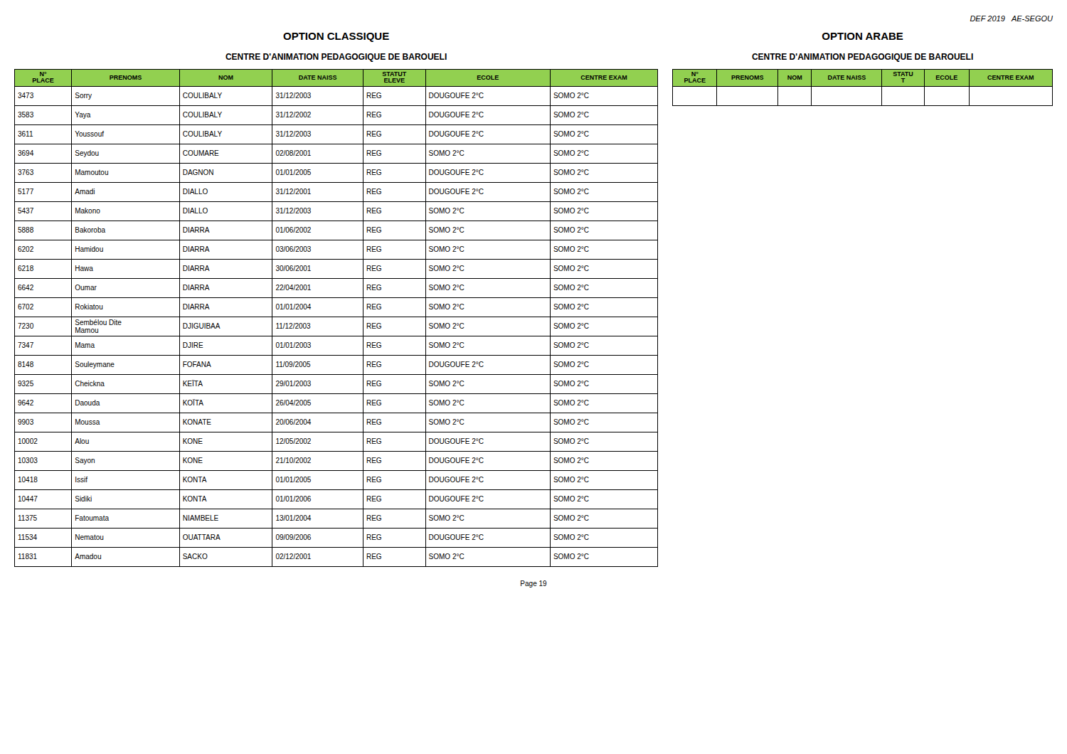DEF 2019 AE-SEGOU
OPTION CLASSIQUE
CENTRE D'ANIMATION PEDAGOGIQUE DE BAROUELI
| N° PLACE | PRENOMS | NOM | DATE NAISS | STATUT ELEVE | ECOLE | CENTRE EXAM |
| --- | --- | --- | --- | --- | --- | --- |
| 3473 | Sorry | COULIBALY | 31/12/2003 | REG | DOUGOUFE 2°C | SOMO 2°C |
| 3583 | Yaya | COULIBALY | 31/12/2002 | REG | DOUGOUFE 2°C | SOMO 2°C |
| 3611 | Youssouf | COULIBALY | 31/12/2003 | REG | DOUGOUFE 2°C | SOMO 2°C |
| 3694 | Seydou | COUMARE | 02/08/2001 | REG | SOMO 2°C | SOMO 2°C |
| 3763 | Mamoutou | DAGNON | 01/01/2005 | REG | DOUGOUFE 2°C | SOMO 2°C |
| 5177 | Amadi | DIALLO | 31/12/2001 | REG | DOUGOUFE 2°C | SOMO 2°C |
| 5437 | Makono | DIALLO | 31/12/2003 | REG | SOMO 2°C | SOMO 2°C |
| 5888 | Bakoroba | DIARRA | 01/06/2002 | REG | SOMO 2°C | SOMO 2°C |
| 6202 | Hamidou | DIARRA | 03/06/2003 | REG | SOMO 2°C | SOMO 2°C |
| 6218 | Hawa | DIARRA | 30/06/2001 | REG | SOMO 2°C | SOMO 2°C |
| 6642 | Oumar | DIARRA | 22/04/2001 | REG | SOMO 2°C | SOMO 2°C |
| 6702 | Rokiatou | DIARRA | 01/01/2004 | REG | SOMO 2°C | SOMO 2°C |
| 7230 | Sembélou Dite Mamou | DJIGUIBAA | 11/12/2003 | REG | SOMO 2°C | SOMO 2°C |
| 7347 | Mama | DJIRE | 01/01/2003 | REG | SOMO 2°C | SOMO 2°C |
| 8148 | Souleymane | FOFANA | 11/09/2005 | REG | DOUGOUFE 2°C | SOMO 2°C |
| 9325 | Cheickna | KEÏTA | 29/01/2003 | REG | SOMO 2°C | SOMO 2°C |
| 9642 | Daouda | KOÏTA | 26/04/2005 | REG | SOMO 2°C | SOMO 2°C |
| 9903 | Moussa | KONATE | 20/06/2004 | REG | SOMO 2°C | SOMO 2°C |
| 10002 | Alou | KONE | 12/05/2002 | REG | DOUGOUFE 2°C | SOMO 2°C |
| 10303 | Sayon | KONE | 21/10/2002 | REG | DOUGOUFE 2°C | SOMO 2°C |
| 10418 | Issif | KONTA | 01/01/2005 | REG | DOUGOUFE 2°C | SOMO 2°C |
| 10447 | Sidiki | KONTA | 01/01/2006 | REG | DOUGOUFE 2°C | SOMO 2°C |
| 11375 | Fatoumata | NIAMBELE | 13/01/2004 | REG | SOMO 2°C | SOMO 2°C |
| 11534 | Nematou | OUATTARA | 09/09/2006 | REG | DOUGOUFE 2°C | SOMO 2°C |
| 11831 | Amadou | SACKO | 02/12/2001 | REG | SOMO 2°C | SOMO 2°C |
OPTION ARABE
CENTRE D'ANIMATION PEDAGOGIQUE DE BAROUELI
| N° PLACE | PRENOMS | NOM | DATE NAISS | STATU T | ECOLE | CENTRE EXAM |
| --- | --- | --- | --- | --- | --- | --- |
Page 19